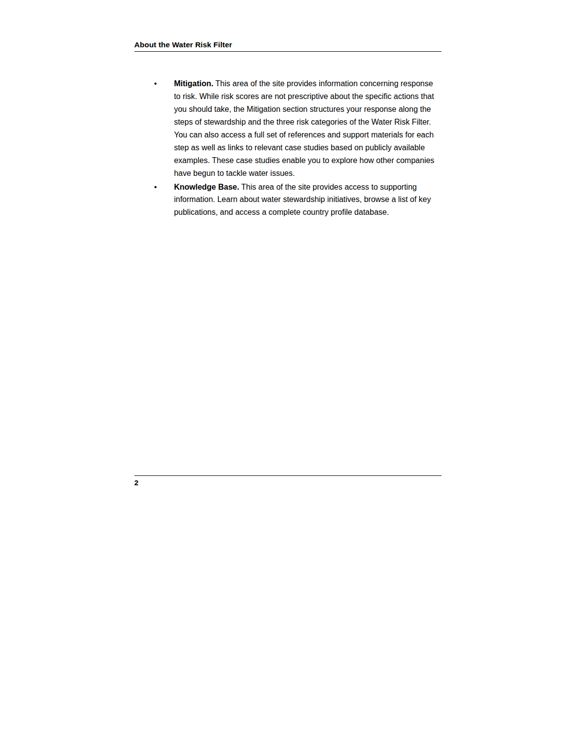About the Water Risk Filter
Mitigation. This area of the site provides information concerning response to risk. While risk scores are not prescriptive about the specific actions that you should take, the Mitigation section structures your response along the steps of stewardship and the three risk categories of the Water Risk Filter. You can also access a full set of references and support materials for each step as well as links to relevant case studies based on publicly available examples. These case studies enable you to explore how other companies have begun to tackle water issues.
Knowledge Base. This area of the site provides access to supporting information. Learn about water stewardship initiatives, browse a list of key publications, and access a complete country profile database.
2